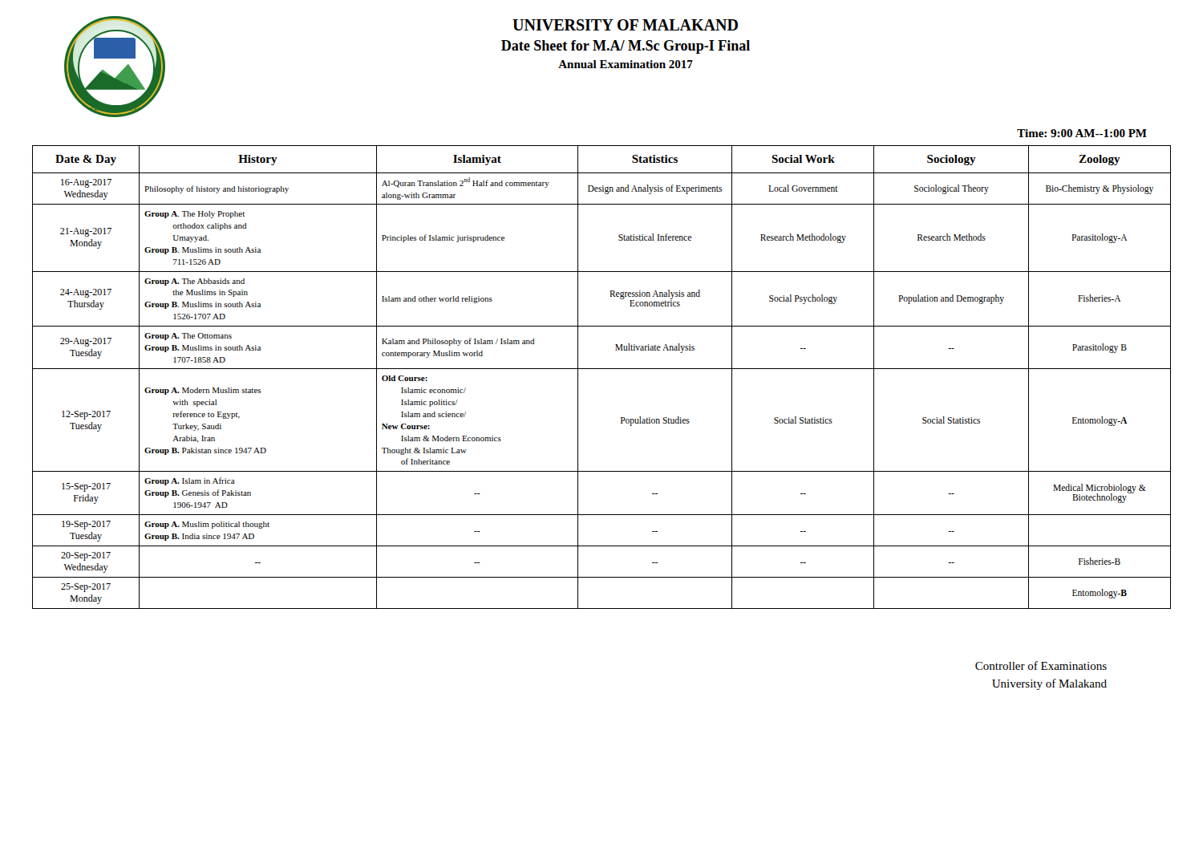UNIVERSITY OF MALAKAND
UNIVERSITY OF MALAKAND
Date Sheet for M.A/ M.Sc Group-I Final
Annual Examination 2017
Time: 9:00 AM--1:00 PM
| Date & Day | History | Islamiyat | Statistics | Social Work | Sociology | Zoology |
| --- | --- | --- | --- | --- | --- | --- |
| 16-Aug-2017 Wednesday | Philosophy of history and historiography | Al-Quran Translation 2 nd Half and commentary along-with Grammar | Design and Analysis of Experiments | Local Government | Sociological Theory | Bio-Chemistry & Physiology |
| 21-Aug-2017 Monday | Group A . The Holy Prophet orthodox caliphs and Umayyad. Group B . Muslims in south Asia 711-1526 AD | Principles of Islamic jurisprudence | Statistical Inference | Research Methodology | Research Methods | Parasitology-A |
| 24-Aug-2017 Thursday | Group A. The Abbasids and the Muslims in Spain Group B . Muslims in south Asia 1526-1707 AD | Islam and other world religions | Regression Analysis and Econometrics | Social Psychology | Population and Demography | Fisheries-A |
| 29-Aug-2017 Tuesday | Group A. The Ottomans Group B. Muslims in south Asia 1707-1858 AD | Kalam and Philosophy of Islam / Islam and contemporary Muslim world | Multivariate Analysis | -- | -- | Parasitology B |
| 12-Sep-2017 Tuesday | Group A. Modern Muslim states with special reference to Egypt, Turkey, Saudi Arabia, Iran Group B. Pakistan since 1947 AD | Old Course: Islamic economic/ Islamic politics/ Islam and science/ New Course: Islam & Modern Economics Thought & Islamic Law of Inheritance | Population Studies | Social Statistics | Social Statistics | Entomology- A |
| 15-Sep-2017 Friday | Group A. Islam in Africa Group B. Genesis of Pakistan 1906-1947 AD | -- | -- | -- | -- | Medical Microbiology & Biotechnology |
| 19-Sep-2017 Tuesday | Group A. Muslim political thought Group B. India since 1947 AD | -- | -- | -- | -- | |
| 20-Sep-2017 Wednesday | -- | -- | -- | -- | -- | Fisheries-B |
| 25-Sep-2017 Monday | | | | | | Entomology- B |
Controller of Examinations
University of Malakand